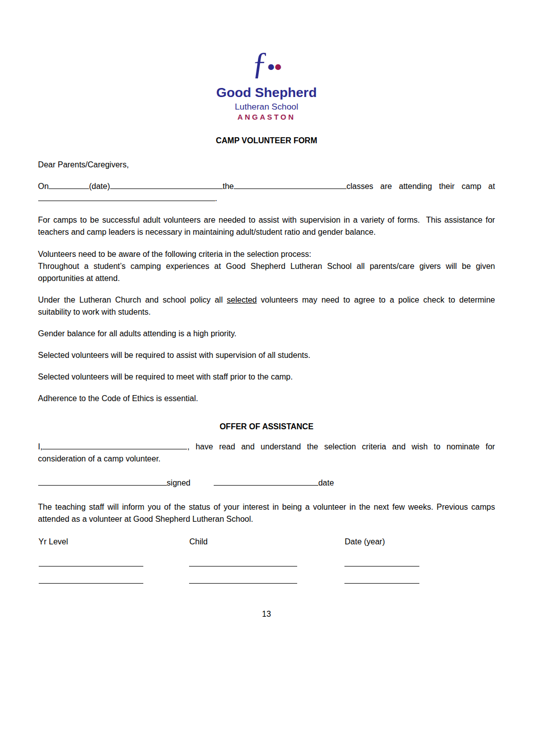ƒ●●
Good Shepherd
Lutheran School
ANGASTON
CAMP VOLUNTEER FORM
Dear Parents/Caregivers,
On (date) the classes are attending their camp at .
For camps to be successful adult volunteers are needed to assist with supervision in a variety of forms. This assistance for teachers and camp leaders is necessary in maintaining adult/student ratio and gender balance.
Volunteers need to be aware of the following criteria in the selection process:
Throughout a student’s camping experiences at Good Shepherd Lutheran School all parents/care givers will be given opportunities at attend.
Under the Lutheran Church and school policy all selected volunteers may need to agree to a police check to determine suitability to work with students.
Gender balance for all adults attending is a high priority.
Selected volunteers will be required to assist with supervision of all students.
Selected volunteers will be required to meet with staff prior to the camp.
Adherence to the Code of Ethics is essential.
OFFER OF ASSISTANCE
I, , have read and understand the selection criteria and wish to nominate for consideration of a camp volunteer.
signed date
The teaching staff will inform you of the status of your interest in being a volunteer in the next few weeks. Previous camps attended as a volunteer at Good Shepherd Lutheran School.
| Yr Level | Child | Date (year) |
| --- | --- | --- |
13